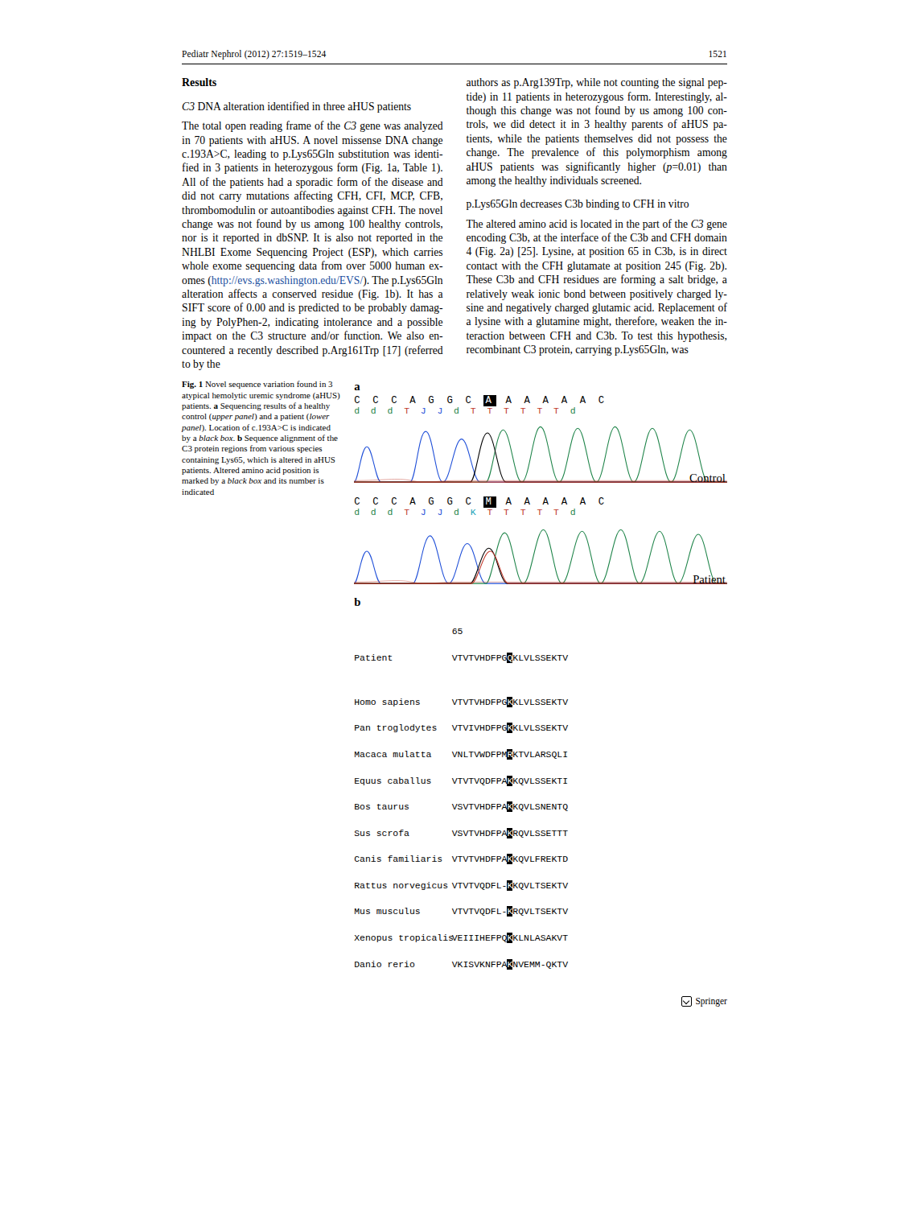Pediatr Nephrol (2012) 27:1519–1524
1521
Results
C3 DNA alteration identified in three aHUS patients
The total open reading frame of the C3 gene was analyzed in 70 patients with aHUS. A novel missense DNA change c.193A>C, leading to p.Lys65Gln substitution was identified in 3 patients in heterozygous form (Fig. 1a, Table 1). All of the patients had a sporadic form of the disease and did not carry mutations affecting CFH, CFI, MCP, CFB, thrombomodulin or autoantibodies against CFH. The novel change was not found by us among 100 healthy controls, nor is it reported in dbSNP. It is also not reported in the NHLBI Exome Sequencing Project (ESP), which carries whole exome sequencing data from over 5000 human exomes (http://evs.gs.washington.edu/EVS/). The p.Lys65Gln alteration affects a conserved residue (Fig. 1b). It has a SIFT score of 0.00 and is predicted to be probably damaging by PolyPhen-2, indicating intolerance and a possible impact on the C3 structure and/or function. We also encountered a recently described p.Arg161Trp [17] (referred to by the
authors as p.Arg139Trp, while not counting the signal peptide) in 11 patients in heterozygous form. Interestingly, although this change was not found by us among 100 controls, we did detect it in 3 healthy parents of aHUS patients, while the patients themselves did not possess the change. The prevalence of this polymorphism among aHUS patients was significantly higher (p=0.01) than among the healthy individuals screened.
p.Lys65Gln decreases C3b binding to CFH in vitro
The altered amino acid is located in the part of the C3 gene encoding C3b, at the interface of the C3b and CFH domain 4 (Fig. 2a) [25]. Lysine, at position 65 in C3b, is in direct contact with the CFH glutamate at position 245 (Fig. 2b). These C3b and CFH residues are forming a salt bridge, a relatively weak ionic bond between positively charged lysine and negatively charged glutamic acid. Replacement of a lysine with a glutamine might, therefore, weaken the interaction between CFH and C3b. To test this hypothesis, recombinant C3 protein, carrying p.Lys65Gln, was
Fig. 1 Novel sequence variation found in 3 atypical hemolytic uremic syndrome (aHUS) patients. a Sequencing results of a healthy control (upper panel) and a patient (lower panel). Location of c.193A>C is indicated by a black box. b Sequence alignment of the C3 protein regions from various species containing Lys65, which is altered in aHUS patients. Altered amino acid position is marked by a black box and its number is indicated
a
C C C A G G C A A A A A A C
d d d T J J d T T T T T T d
Control
C C C A G G C M A A A A A C
d d d T J J d K T T T T T d
Patient
b
65 Patient VTVTVHDFPGQKLVLSSEKTV Homo sapiens VTVTVHDFPGKKLVLSSEKTV Pan troglodytes VTVIVHDFPGKKLVLSSEKTV Macaca mulatta VNLTVWDFPMRKTVLARSQLI Equus caballus VTVTVQDFPAKKQVLSSEKTI Bos taurus VSVTVHDFPAKKQVLSNENTQ Sus scrofa VSVTVHDFPAKRQVLSSETTT Canis familiaris VTVTVHDFPAKKQVLFREKTD Rattus norvegicus VTVTVQDFL-KKQVLTSEKTV Mus musculus VTVTVQDFL-KRQVLTSEKTV Xenopus tropicalis VEIIIHEFPQKKLNLASAKVT Danio rerio VKISVKNFPAKNVEMM-QKTV
Springer